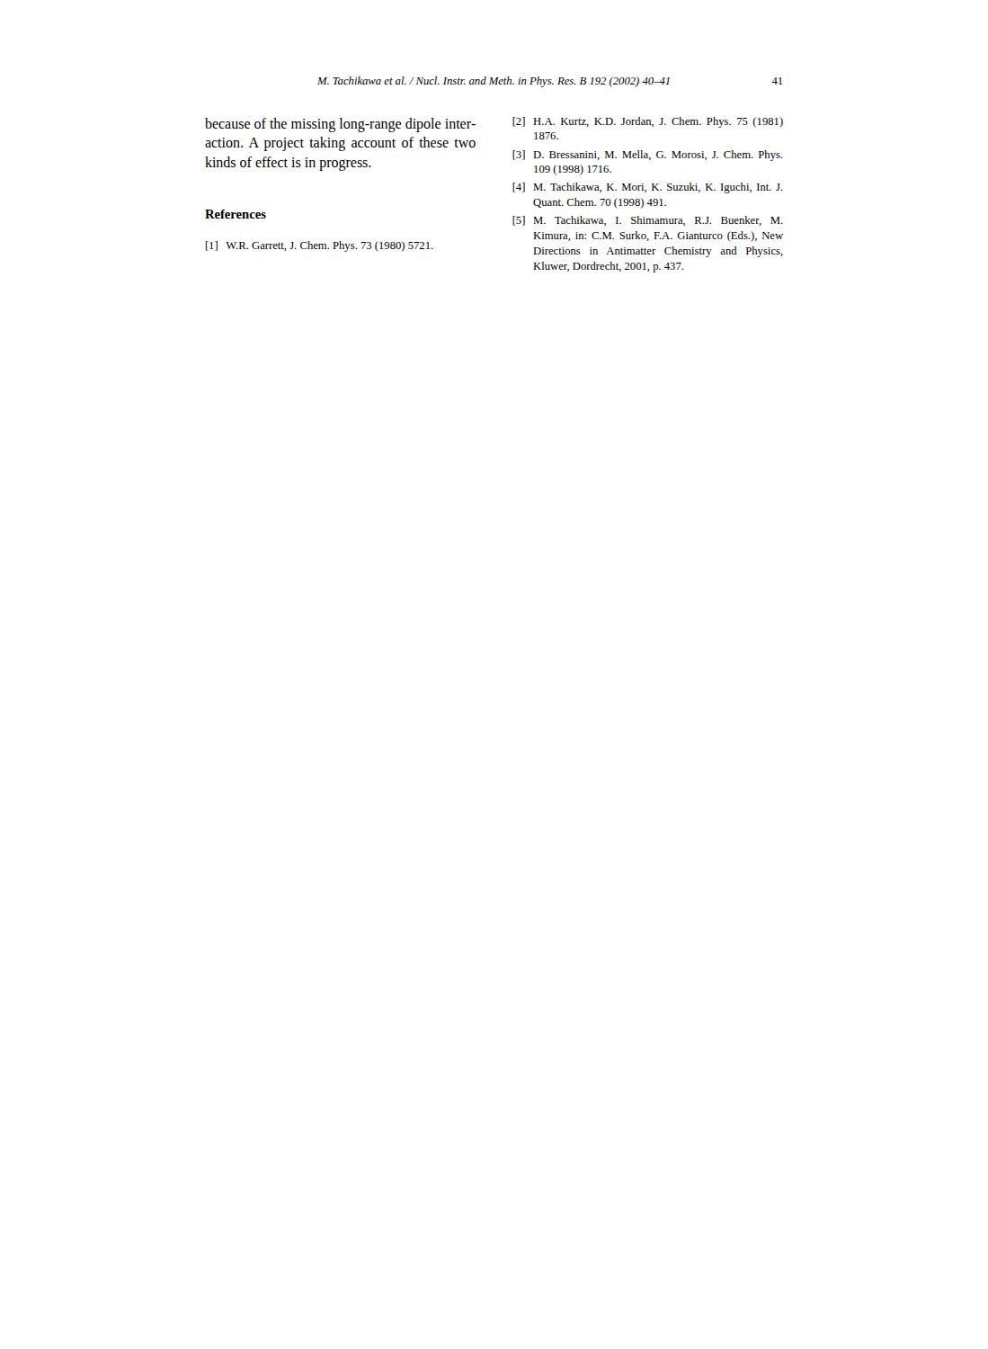M. Tachikawa et al. / Nucl. Instr. and Meth. in Phys. Res. B 192 (2002) 40–41 41
because of the missing long-range dipole interaction. A project taking account of these two kinds of effect is in progress.
References
[1] W.R. Garrett, J. Chem. Phys. 73 (1980) 5721.
[2] H.A. Kurtz, K.D. Jordan, J. Chem. Phys. 75 (1981) 1876.
[3] D. Bressanini, M. Mella, G. Morosi, J. Chem. Phys. 109 (1998) 1716.
[4] M. Tachikawa, K. Mori, K. Suzuki, K. Iguchi, Int. J. Quant. Chem. 70 (1998) 491.
[5] M. Tachikawa, I. Shimamura, R.J. Buenker, M. Kimura, in: C.M. Surko, F.A. Gianturco (Eds.), New Directions in Antimatter Chemistry and Physics, Kluwer, Dordrecht, 2001, p. 437.